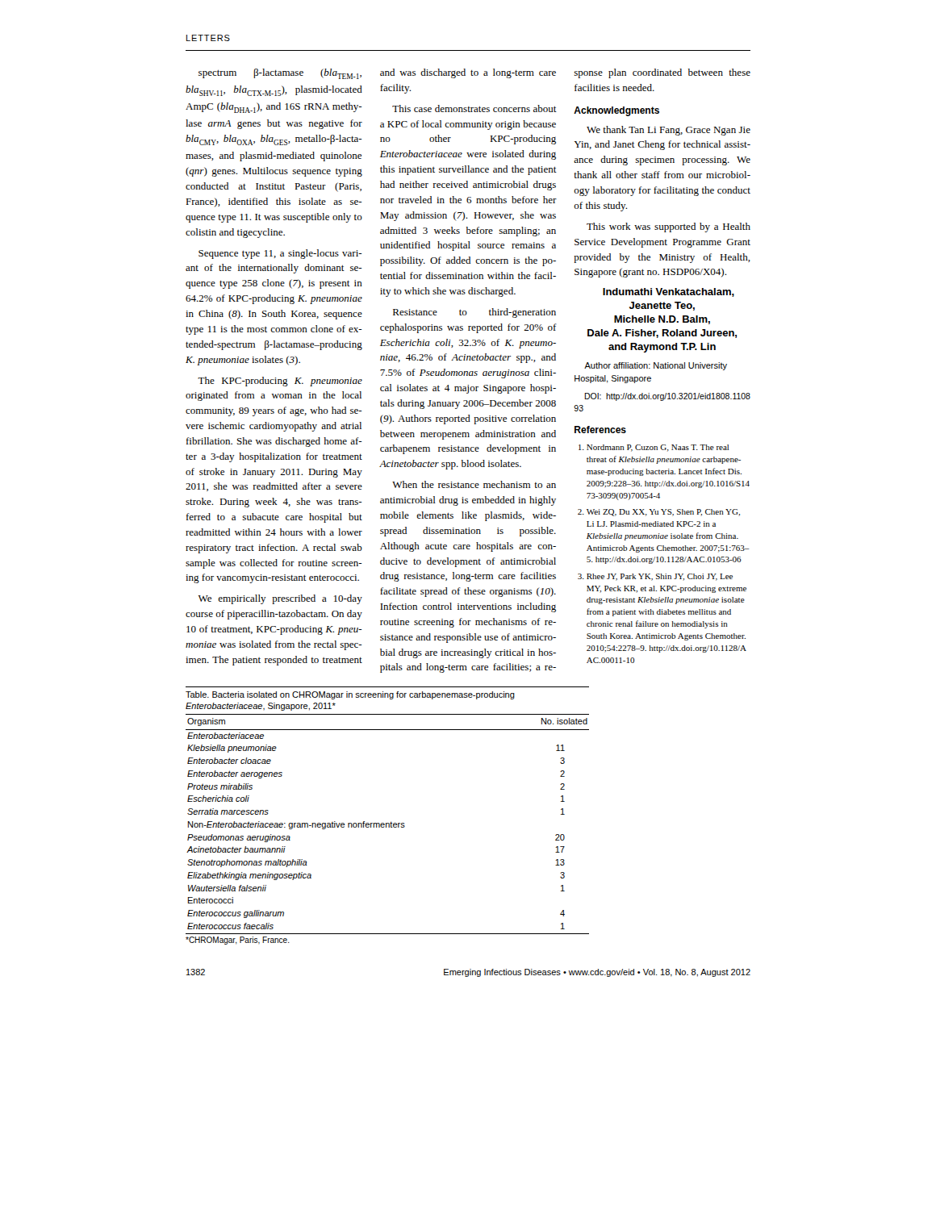LETTERS
spectrum β-lactamase (blaTEM-1, blaSHV-11, blaCTX-M-15), plasmid-located AmpC (blaDHA-1), and 16S rRNA methylase armA genes but was negative for blaCMY, blaOXA, blaGES, metallo-β-lactamases, and plasmid-mediated quinolone (qnr) genes. Multilocus sequence typing conducted at Institut Pasteur (Paris, France), identified this isolate as sequence type 11. It was susceptible only to colistin and tigecycline.
Sequence type 11, a single-locus variant of the internationally dominant sequence type 258 clone (7), is present in 64.2% of KPC-producing K. pneumoniae in China (8). In South Korea, sequence type 11 is the most common clone of extended-spectrum β-lactamase–producing K. pneumoniae isolates (3).
The KPC-producing K. pneumoniae originated from a woman in the local community, 89 years of age, who had severe ischemic cardiomyopathy and atrial fibrillation. She was discharged home after a 3-day hospitalization for treatment of stroke in January 2011. During May 2011, she was readmitted after a severe stroke. During week 4, she was transferred to a subacute care hospital but readmitted within 24 hours with a lower respiratory tract infection. A rectal swab sample was collected for routine screening for vancomycin-resistant enterococci.
We empirically prescribed a 10-day course of piperacillin-tazobactam. On day 10 of treatment, KPC-producing K. pneumoniae was isolated from the rectal specimen. The patient responded to treatment and was discharged to a long-term care facility.
This case demonstrates concerns about a KPC of local community origin because no other KPC-producing Enterobacteriaceae were isolated during this inpatient surveillance and the patient had neither received antimicrobial drugs nor traveled in the 6 months before her May admission (7). However, she was admitted 3 weeks before sampling; an unidentified hospital source remains a possibility. Of added concern is the potential for dissemination within the facility to which she was discharged.
Resistance to third-generation cephalosporins was reported for 20% of Escherichia coli, 32.3% of K. pneumoniae, 46.2% of Acinetobacter spp., and 7.5% of Pseudomonas aeruginosa clinical isolates at 4 major Singapore hospitals during January 2006–December 2008 (9). Authors reported positive correlation between meropenem administration and carbapenem resistance development in Acinetobacter spp. blood isolates.
When the resistance mechanism to an antimicrobial drug is embedded in highly mobile elements like plasmids, widespread dissemination is possible. Although acute care hospitals are conducive to development of antimicrobial drug resistance, long-term care facilities facilitate spread of these organisms (10). Infection control interventions including routine screening for mechanisms of resistance and responsible use of antimicrobial drugs are increasingly critical in hospitals and long-term care facilities; a response plan coordinated between these facilities is needed.
Acknowledgments
We thank Tan Li Fang, Grace Ngan Jie Yin, and Janet Cheng for technical assistance during specimen processing. We thank all other staff from our microbiology laboratory for facilitating the conduct of this study.
This work was supported by a Health Service Development Programme Grant provided by the Ministry of Health, Singapore (grant no. HSDP06/X04).
Indumathi Venkatachalam,
Jeanette Teo,
Michelle N.D. Balm,
Dale A. Fisher, Roland Jureen,
and Raymond T.P. Lin
Author affiliation: National University Hospital, Singapore
DOI: http://dx.doi.org/10.3201/eid1808.110893
References
Nordmann P, Cuzon G, Naas T. The real threat of Klebsiella pneumoniae carbapenemase-producing bacteria. Lancet Infect Dis. 2009;9:228–36. http://dx.doi.org/10.1016/S1473-3099(09)70054-4
Wei ZQ, Du XX, Yu YS, Shen P, Chen YG, Li LJ. Plasmid-mediated KPC-2 in a Klebsiella pneumoniae isolate from China. Antimicrob Agents Chemother. 2007;51:763–5. http://dx.doi.org/10.1128/AAC.01053-06
Rhee JY, Park YK, Shin JY, Choi JY, Lee MY, Peck KR, et al. KPC-producing extreme drug-resistant Klebsiella pneumoniae isolate from a patient with diabetes mellitus and chronic renal failure on hemodialysis in South Korea. Antimicrob Agents Chemother. 2010;54:2278–9. http://dx.doi.org/10.1128/AAC.00011-10
Table. Bacteria isolated on CHROMagar in screening for carbapenemase-producing Enterobacteriaceae, Singapore, 2011*
| Organism | No. isolated |
| --- | --- |
| Enterobacteriaceae | |
| Klebsiella pneumoniae | 11 |
| Enterobacter cloacae | 3 |
| Enterobacter aerogenes | 2 |
| Proteus mirabilis | 2 |
| Escherichia coli | 1 |
| Serratia marcescens | 1 |
| Non- Enterobacteriaceae : gram-negative nonfermenters | |
| Pseudomonas aeruginosa | 20 |
| Acinetobacter baumannii | 17 |
| Stenotrophomonas maltophilia | 13 |
| Elizabethkingia meningoseptica | 3 |
| Wautersiella falsenii | 1 |
| Enterococci | |
| Enterococcus gallinarum | 4 |
| Enterococcus faecalis | 1 |
*CHROMagar, Paris, France.
1382
Emerging Infectious Diseases • www.cdc.gov/eid • Vol. 18, No. 8, August 2012